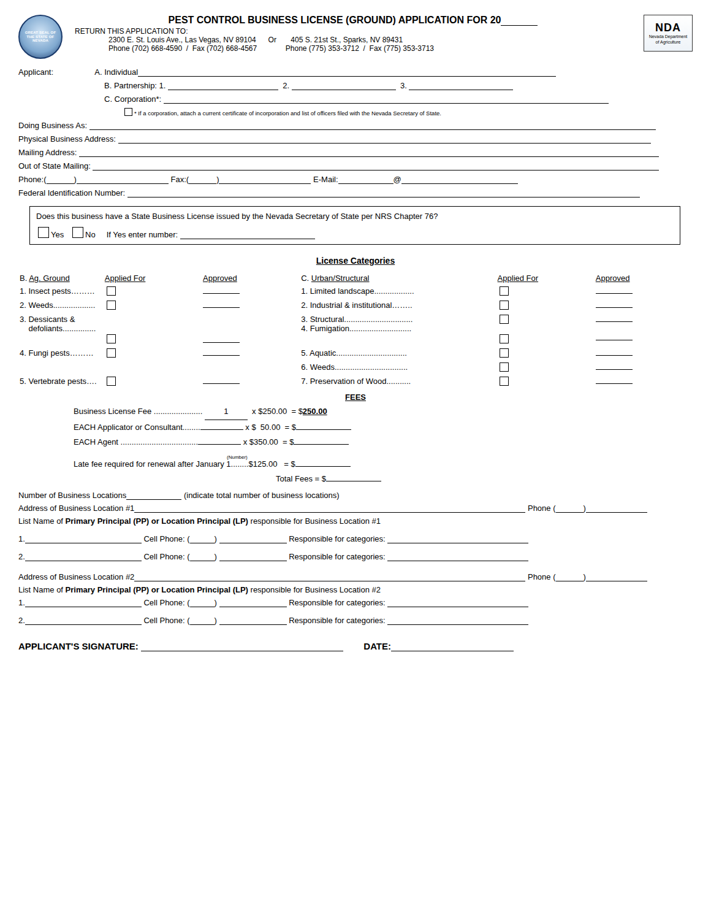Great Seal of the State of Nevada
PEST CONTROL BUSINESS LICENSE (GROUND) APPLICATION FOR 20
RETURN THIS APPLICATION TO:
2300 E. St. Louis Ave., Las Vegas, NV 89104 Or 405 S. 21st St., Sparks, NV 89431
Phone (702) 668-4590 / Fax (702) 668-4567 Phone (775) 353-3712 / Fax (775) 353-3713
NDA
Nevada Department
of Agriculture
Applicant: A. Individual
B. Partnership: 1. 2. 3.
C. Corporation*:
* If a corporation, attach a current certificate of incorporation and list of officers filed with the Nevada Secretary of State.
Doing Business As:
Physical Business Address:
Mailing Address:
Out of State Mailing:
Phone:( ) Fax:( ) E-Mail: @
Federal Identification Number:
Does this business have a State Business License issued by the Nevada Secretary of State per NRS Chapter 76?
Yes No If Yes enter number:
License Categories
| B. Ag. Ground | Applied For | Approved | C. Urban/Structural | Applied For | Approved |
| 1. Insect pests……… | | | 1. Limited landscape.................. | | |
| 2. Weeds................... | | | 2. Industrial & institutional…….. | | |
| 3. Dessicants & defoliants............... | | | 3. Structural............................... 4. Fumigation............................ | | |
| 4. Fungi pests……… | | | 5. Aquatic................................ | | |
| | | | 6. Weeds................................. | | |
| 5. Vertebrate pests…. | | | 7. Preservation of Wood........... | | |
FEES
Business License Fee ...................... 1 x $250.00 = $250.00
EACH Applicator or Consultant........ x $ 50.00 = $
EACH Agent ................................... x $350.00 = $
(Number)
Late fee required for renewal after January 1........$125.00 = $
Total Fees = $
Number of Business Locations (indicate total number of business locations)
Address of Business Location #1 Phone ( )
List Name of Primary Principal (PP) or Location Principal (LP) responsible for Business Location #1
1. Cell Phone: ( ) Responsible for categories:
2. Cell Phone: ( ) Responsible for categories:
Address of Business Location #2 Phone ( )
List Name of Primary Principal (PP) or Location Principal (LP) responsible for Business Location #2
1. Cell Phone: ( ) Responsible for categories:
2. Cell Phone: ( ) Responsible for categories:
APPLICANT'S SIGNATURE: DATE: